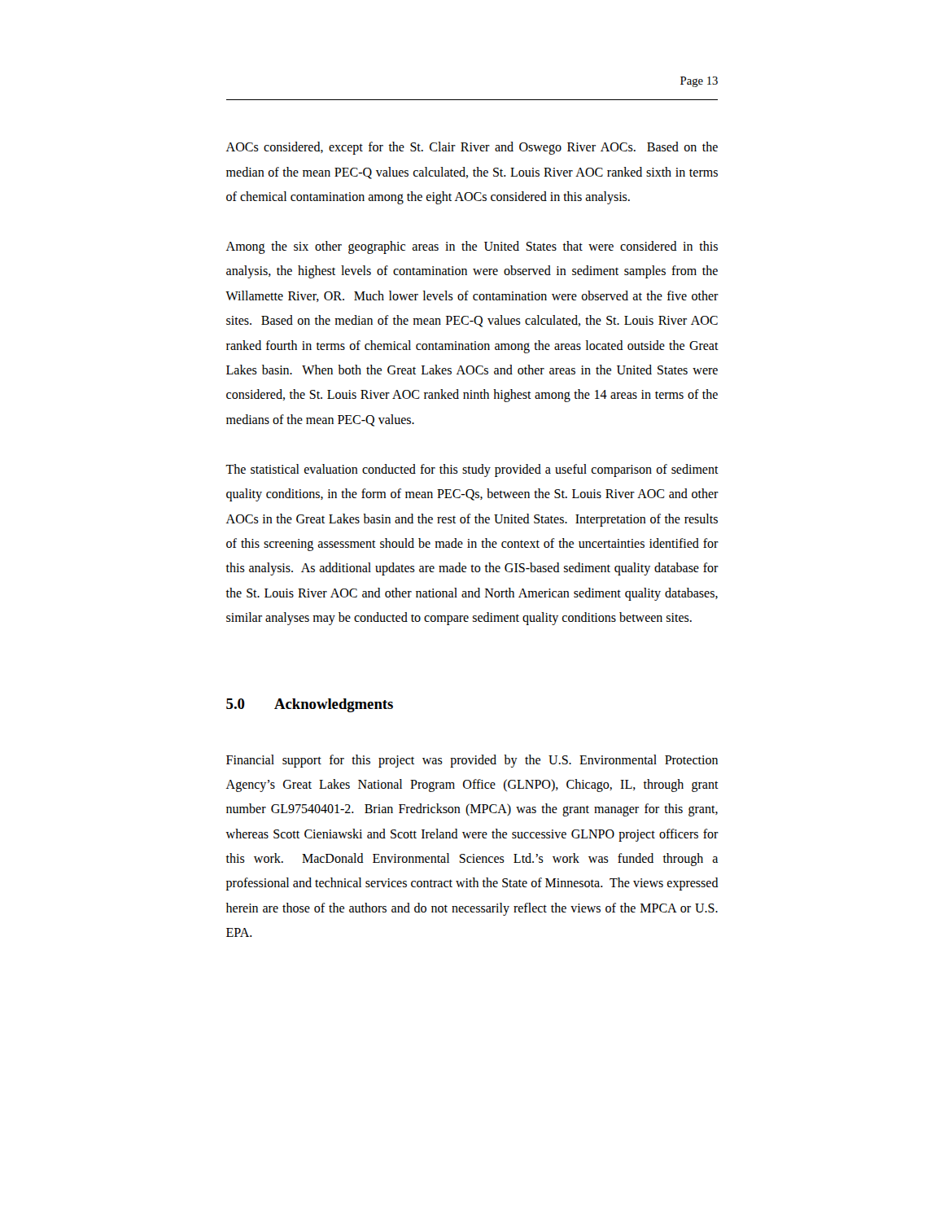Page 13
AOCs considered, except for the St. Clair River and Oswego River AOCs. Based on the median of the mean PEC-Q values calculated, the St. Louis River AOC ranked sixth in terms of chemical contamination among the eight AOCs considered in this analysis.
Among the six other geographic areas in the United States that were considered in this analysis, the highest levels of contamination were observed in sediment samples from the Willamette River, OR. Much lower levels of contamination were observed at the five other sites. Based on the median of the mean PEC-Q values calculated, the St. Louis River AOC ranked fourth in terms of chemical contamination among the areas located outside the Great Lakes basin. When both the Great Lakes AOCs and other areas in the United States were considered, the St. Louis River AOC ranked ninth highest among the 14 areas in terms of the medians of the mean PEC-Q values.
The statistical evaluation conducted for this study provided a useful comparison of sediment quality conditions, in the form of mean PEC-Qs, between the St. Louis River AOC and other AOCs in the Great Lakes basin and the rest of the United States. Interpretation of the results of this screening assessment should be made in the context of the uncertainties identified for this analysis. As additional updates are made to the GIS-based sediment quality database for the St. Louis River AOC and other national and North American sediment quality databases, similar analyses may be conducted to compare sediment quality conditions between sites.
5.0 Acknowledgments
Financial support for this project was provided by the U.S. Environmental Protection Agency’s Great Lakes National Program Office (GLNPO), Chicago, IL, through grant number GL97540401-2. Brian Fredrickson (MPCA) was the grant manager for this grant, whereas Scott Cieniawski and Scott Ireland were the successive GLNPO project officers for this work. MacDonald Environmental Sciences Ltd.’s work was funded through a professional and technical services contract with the State of Minnesota. The views expressed herein are those of the authors and do not necessarily reflect the views of the MPCA or U.S. EPA.